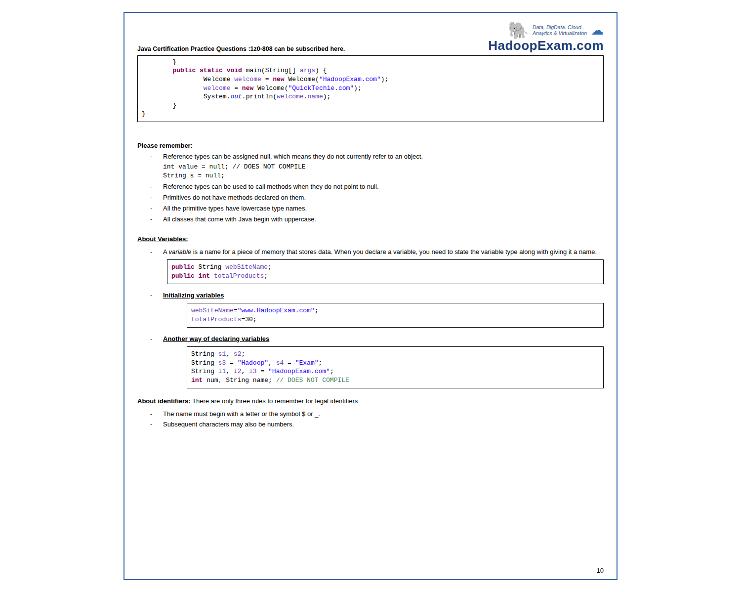Java Certification Practice Questions :1z0-808 can be subscribed here.
🐘
Data, BigData. Cloud..
Anaytics & Virtualizaton
☁
Hadoop Exam.com
        }
        public static void main(String[] args) {
                Welcome welcome = new Welcome("HadoopExam.com");
                welcome = new Welcome("QuickTechie.com");
                System.out.println(welcome.name);
        }
}
Please remember:
Reference types can be assigned null, which means they do not currently refer to an object.
int value = null; // DOES NOT COMPILE
String s = null;
Reference types can be used to call methods when they do not point to null.
Primitives do not have methods declared on them.
All the primitive types have lowercase type names.
All classes that come with Java begin with uppercase.
About Variables:
A variable is a name for a piece of memory that stores data. When you declare a variable, you need to state the variable type along with giving it a name.
public String webSiteName;
public int totalProducts;
Initializing variables
webSiteName="www.HadoopExam.com";
totalProducts=30;
Another way of declaring variables
String s1, s2;
String s3 = "Hadoop", s4 = "Exam";
String i1, i2, i3 = "HadoopExam.com";
int num, String name; // DOES NOT COMPILE
About identifiers: There are only three rules to remember for legal identifiers
The name must begin with a letter or the symbol $ or _.
Subsequent characters may also be numbers.
10